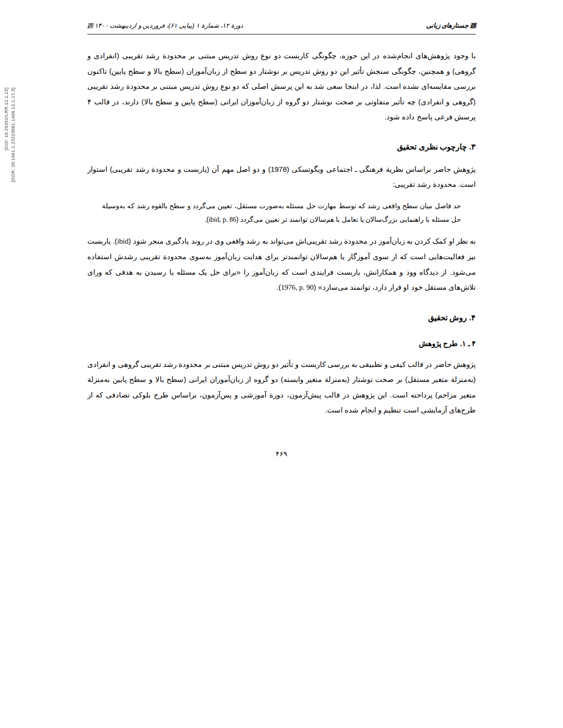[DOI: 10.29252/LRR.12.1.15]
[DOR: 20.1001.1.23223081.1400.12.1.17.3]
﷽ جستارهای زبانی
دورة ۱۲، شمارة ۱ (پیاپی ۶۱)، فروردین و اردیبهشت ۱۴۰۰ ﷽
با وجود پژوهش‌های انجام‌شده در این حوزه، چگونگی کاربست دو نوع روش تدریس مبتنی بر محدودة رشد تقریبی (انفرادی و گروهی) و همچنین، چگونگی سنجش تأثیر این دو روش تدریس بر نوشتار دو سطح از زبان‌آموزان (سطح بالا و سطح پایین) تاکنون بررسی مقایسه‌ای نشده است. لذا، در اینجا سعی شد به این پرسش اصلی که دو نوع روش تدریس مبتنی بر محدودة رشد تقریبی (گروهی و انفرادی) چه تأثیر متفاوتی بر صحت نوشتار دو گروه از زبان‌آموزان ایرانی (سطح پایین و سطح بالا) دارند، در قالب ۴ پرسش فرعی پاسخ داده شود.
۳. چارچوب نظری تحقیق
پژوهش حاضر براساس نظریة فرهنگی ـ اجتماعی ویگوتسکی (1978) و دو اصل مهم آن (یاربست و محدودة رشد تقریبی) استوار است. محدودة رشد تقریبی:
حد فاصل میان سطح واقعی رشد که توسط مهارت حل مسئله به‌صورت مستقل، تعیین می‌گردد و سطح بالقوه رشد که به‌وسیلة حل مسئله با راهنمایی بزرگ‌سالان یا تعامل با هم‌سالان توانمند تر تعیین می‌گردد (ibid, p. 86).
به نظر او کمک کردن به زبان‌آموز در محدودة رشد تقریبی‌اش می‌تواند به رشد واقعی وی در روند یادگیری منجر شود (ibid). یاربست نیز فعالیت‌هایی است که از سوی آموزگار یا هم‌سالان توانمندتر برای هدایت زبان‌آموز به‌سوی محدودة تقریبی رشدش استفاده می‌شود. از دیدگاه وود و همکارانش، یاربست فرایندی است که زبان‌آموز را «برای حل یک مسئله یا رسیدن به هدفی که ورای تلاش‌های مستقل خود او قرار دارد، توانمند می‌سازد» (1976, p. 90).
۴. روش تحقیق
۴ ـ ۱. طرح پژوهش
پژوهش حاضر در قالب کیفی و تطبیقی به بررسی کاربست و تأثیر دو روش تدریس مبتنی بر محدودة رشد تقریبی گروهی و انفرادی (به‌منزلة متغیر مستقل) بر صحت نوشتار (به‌منزلة متغیر وابسته) دو گروه از زبان‌آموزان ایرانی (سطح بالا و سطح پایین به‌منزلة متغیر مزاحم) پرداخته است. این پژوهش در قالب پیش‌آزمون، دورة آموزشی و پس‌آزمون، براساس طرح بلوکی تصادفی که از طرح‌های آزمایشی است تنظیم و انجام شده است.
۴۶۹